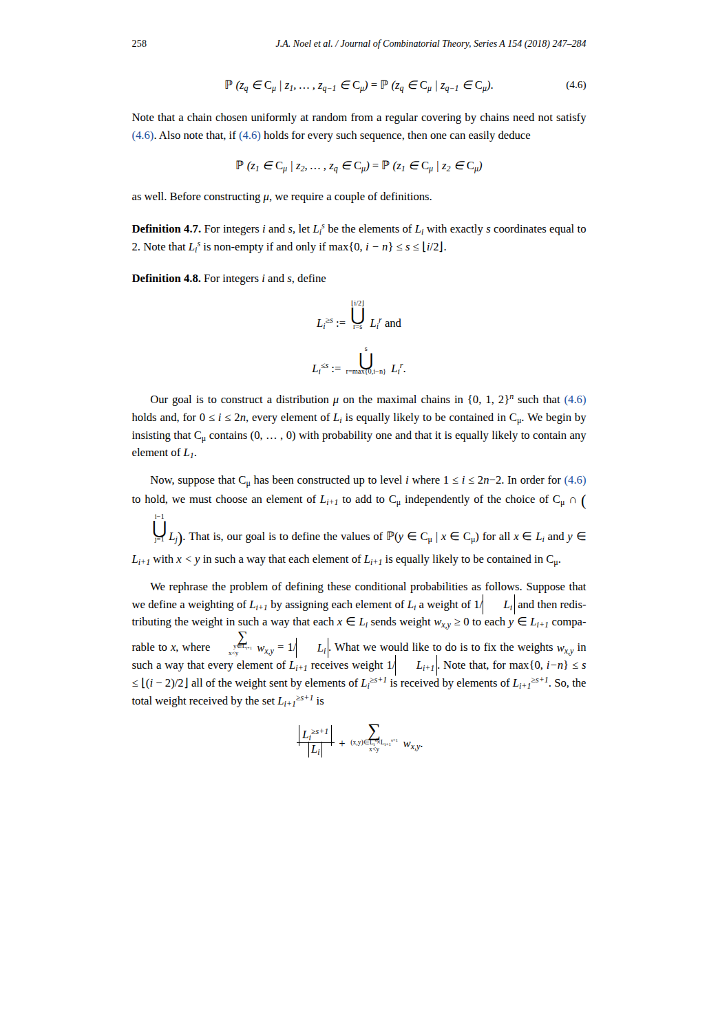258 J.A. Noel et al. / Journal of Combinatorial Theory, Series A 154 (2018) 247–284
ℙ (zq ∈ Cμ | z1, … , zq−1 ∈ Cμ) = ℙ (zq ∈ Cμ | zq−1 ∈ Cμ).
(4.6)
Note that a chain chosen uniformly at random from a regular covering by chains need not satisfy (4.6). Also note that, if (4.6) holds for every such sequence, then one can easily deduce
ℙ (z1 ∈ Cμ | z2, … , zq ∈ Cμ) = ℙ (z1 ∈ Cμ | z2 ∈ Cμ)
as well. Before constructing μ, we require a couple of definitions.
Definition 4.7. For integers i and s, let Lis be the elements of Li with exactly s coordinates equal to 2. Note that Lis is non-empty if and only if max{0, i − n} ≤ s ≤ ⌊i/2⌋.
Definition 4.8. For integers i and s, define
Li≥s := ⌊i/2⌋ ⋃ r=s Lir and
Li≤s := s ⋃ r=max{0,i−n} Lir.
Our goal is to construct a distribution μ on the maximal chains in {0, 1, 2}n such that (4.6) holds and, for 0 ≤ i ≤ 2n, every element of Li is equally likely to be contained in Cμ. We begin by insisting that Cμ contains (0, … , 0) with probability one and that it is equally likely to contain any element of L1.
Now, suppose that Cμ has been constructed up to level i where 1 ≤ i ≤ 2n−2. In order for (4.6) to hold, we must choose an element of Li+1 to add to Cμ independently of the choice of Cμ ∩ (i−1⋃j=1 Lj). That is, our goal is to define the values of ℙ(y ∈ Cμ | x ∈ Cμ) for all x ∈ Li and y ∈ Li+1 with x < y in such a way that each element of Li+1 is equally likely to be contained in Cμ.
We rephrase the problem of defining these conditional probabilities as follows. Suppose that we define a weighting of Li+1 by assigning each element of Li a weight of 1/Li and then redistributing the weight in such a way that each x ∈ Li sends weight wx,y ≥ 0 to each y ∈ Li+1 comparable to x, where ∑y∈Li+1
x<y wx,y = 1/Li. What we would like to do is to fix the weights wx,y in such a way that every element of Li+1 receives weight 1/Li+1. Note that, for max{0, i−n} ≤ s ≤ ⌊(i − 2)/2⌋ all of the weight sent by elements of Li≥s+1 is received by elements of Li+1≥s+1. So, the total weight received by the set Li+1≥s+1 is
Li≥s+1 Li + ∑ (x,y)∈Lis×Li+1s+1
x<y wx,y.